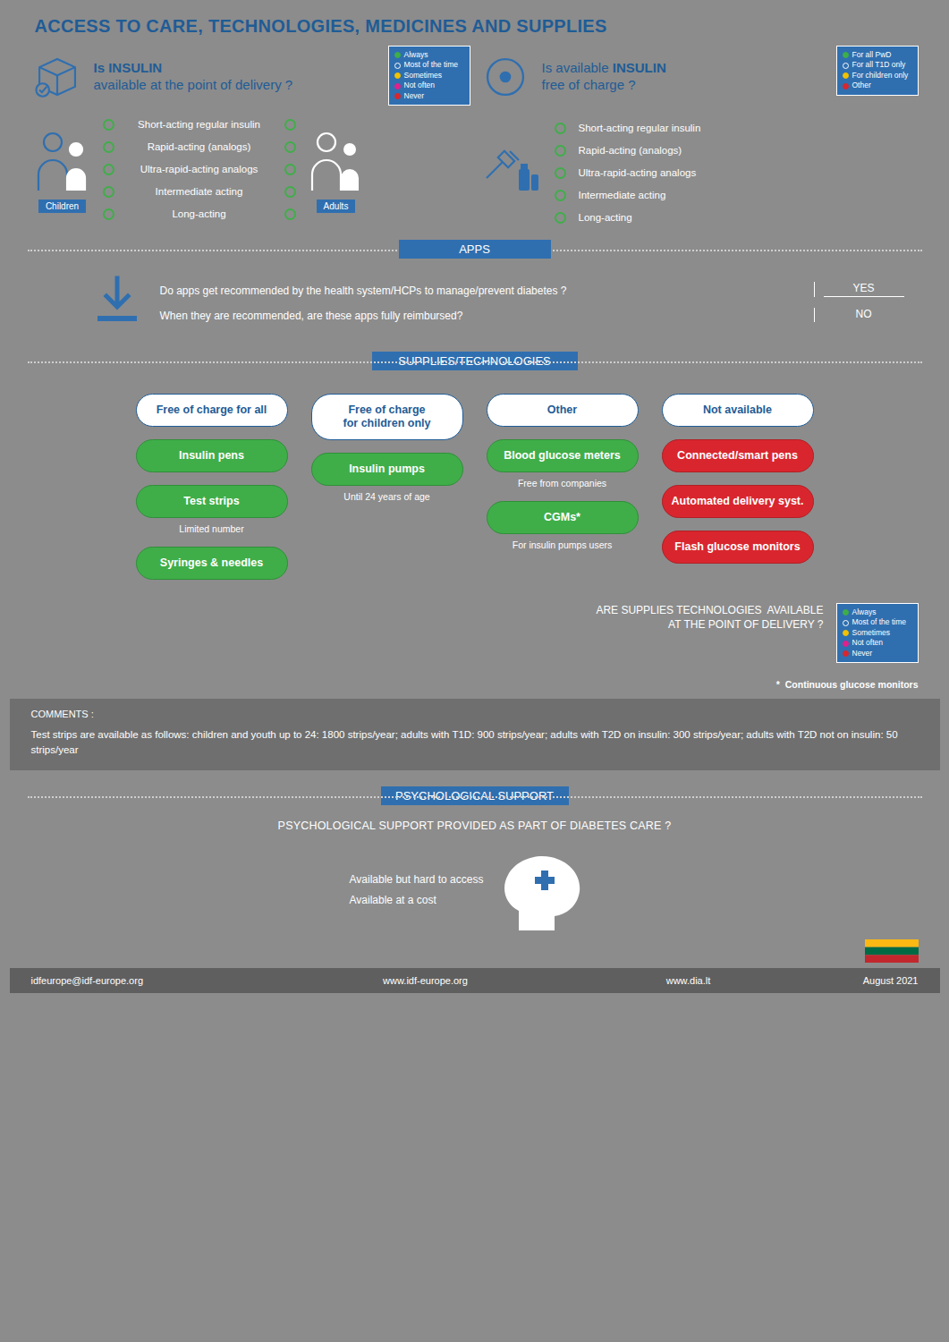ACCESS TO CARE, TECHNOLOGIES, MEDICINES AND SUPPLIES
Always
Most of the time
Sometimes
Not often
Never
Is INSULIN
available at the point of delivery ?
Children
Short-acting regular insulin
Rapid-acting (analogs)
Ultra-rapid-acting analogs
Intermediate acting
Long-acting
Adults
For all PwD
For all T1D only
For children only
Other
Is available INSULIN
free of charge ?
Short-acting regular insulin
Rapid-acting (analogs)
Ultra-rapid-acting analogs
Intermediate acting
Long-acting
APPS
Do apps get recommended by the health system/HCPs to manage/prevent diabetes ?
YES
When they are recommended, are these apps fully reimbursed?
NO
SUPPLIES/TECHNOLOGIES
Free of charge for all
Insulin pens
Test strips
Limited number
Syringes & needles
Free of charge
for children only
Insulin pumps
Until 24 years of age
Other
Blood glucose meters
Free from companies
CGMs*
For insulin pumps users
Not available
Connected/smart pens
Automated delivery syst.
Flash glucose monitors
ARE SUPPLIES TECHNOLOGIES AVAILABLE
AT THE POINT OF DELIVERY ?
Always
Most of the time
Sometimes
Not often
Never
* Continuous glucose monitors
COMMENTS :
Test strips are available as follows: children and youth up to 24: 1800 strips/year; adults with T1D: 900 strips/year; adults with T2D on insulin: 300 strips/year; adults with T2D not on insulin: 50 strips/year
PSYCHOLOGICAL SUPPORT
PSYCHOLOGICAL SUPPORT PROVIDED AS PART OF DIABETES CARE ?
Available but hard to access
Available at a cost
idfeurope@idf-europe.org
www.idf-europe.org
www.dia.lt
August 2021